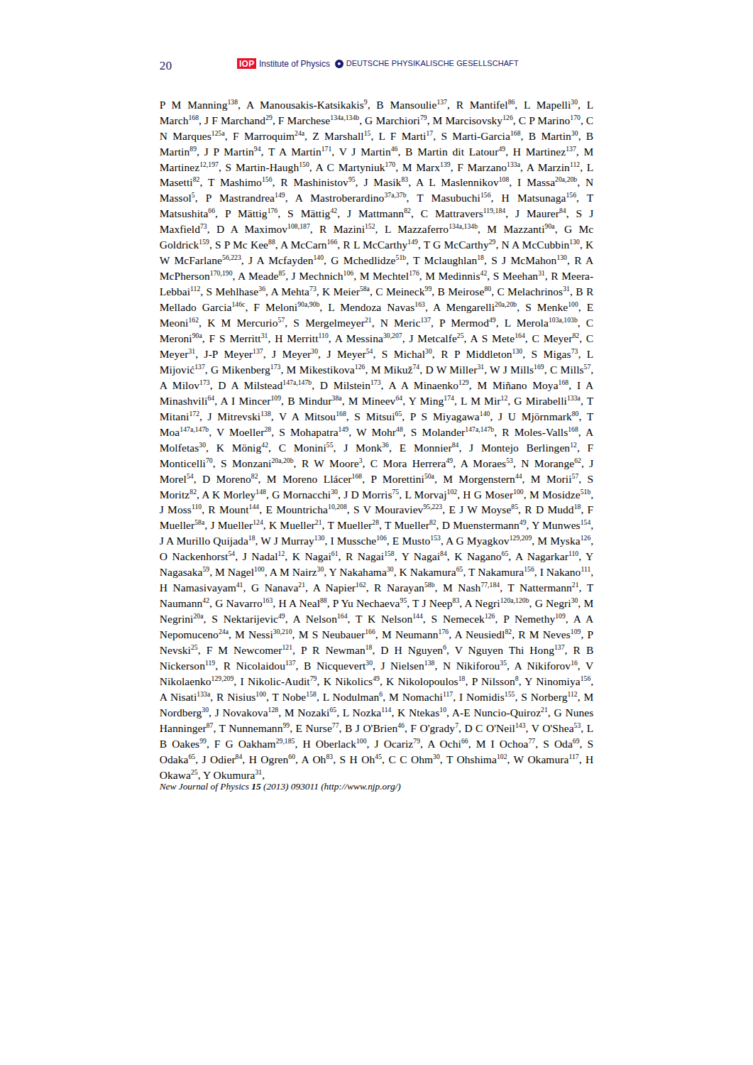20
IOP Institute of Physics DEUTSCHE PHYSIKALISCHE GESELLSCHAFT
P M Manning138, A Manousakis-Katsikakis9, B Mansoulie137, R Mantifel86, L Mapelli30, L March168, J F Marchand29, F Marchese134a,134b, G Marchiori79, M Marcisovsky126, C P Marino170, C N Marques125a, F Marroquim24a, Z Marshall15, L F Marti17, S Marti-Garcia168, B Martin30, B Martin89, J P Martin94, T A Martin171, V J Martin46, B Martin dit Latour49, H Martinez137, M Martinez12,197, S Martin-Haugh150, A C Martyniuk170, M Marx139, F Marzano133a, A Marzin112, L Masetti82, T Mashimo156, R Mashinistov95, J Masik83, A L Maslennikov108, I Massa20a,20b, N Massol5, P Mastrandrea149, A Mastroberardino37a,37b, T Masubuchi156, H Matsunaga156, T Matsushita66, P Mättig176, S Mättig42, J Mattmann82, C Mattravers119,184, J Maurer84, S J Maxfield73, D A Maximov108,187, R Mazini152, L Mazzaferro134a,134b, M Mazzanti90a, G Mc Goldrick159, S P Mc Kee88, A McCarn166, R L McCarthy149, T G McCarthy29, N A McCubbin130, K W McFarlane56,223, J A Mcfayden140, G Mchedlidze51b, T Mclaughlan18, S J McMahon130, R A McPherson170,190, A Meade85, J Mechnich106, M Mechtel176, M Medinnis42, S Meehan31, R Meera-Lebbai112, S Mehlhase36, A Mehta73, K Meier58a, C Meineck99, B Meirose80, C Melachrinos31, B R Mellado Garcia146c, F Meloni90a,90b, L Mendoza Navas163, A Mengarelli20a,20b, S Menke100, E Meoni162, K M Mercurio57, S Mergelmeyer21, N Meric137, P Mermod49, L Merola103a,103b, C Meroni90a, F S Merritt31, H Merritt110, A Messina30,207, J Metcalfe25, A S Mete164, C Meyer82, C Meyer31, J-P Meyer137, J Meyer30, J Meyer54, S Michal30, R P Middleton130, S Migas73, L Mijović137, G Mikenberg173, M Mikestikova126, M Mikuž74, D W Miller31, W J Mills169, C Mills57, A Milov173, D A Milstead147a,147b, D Milstein173, A A Minaenko129, M Miñano Moya168, I A Minashvili64, A I Mincer109, B Mindur38a, M Mineev64, Y Ming174, L M Mir12, G Mirabelli133a, T Mitani172, J Mitrevski138, V A Mitsou168, S Mitsui65, P S Miyagawa140, J U Mjörnmark80, T Moa147a,147b, V Moeller28, S Mohapatra149, W Mohr48, S Molander147a,147b, R Moles-Valls168, A Molfetas30, K Mönig42, C Monini55, J Monk36, E Monnier84, J Montejo Berlingen12, F Monticelli70, S Monzani20a,20b, R W Moore3, C Mora Herrera49, A Moraes53, N Morange62, J Morel54, D Moreno82, M Moreno Llácer168, P Morettini50a, M Morgenstern44, M Morii57, S Moritz82, A K Morley148, G Mornacchi30, J D Morris75, L Morvaj102, H G Moser100, M Mosidze51b, J Moss110, R Mount144, E Mountricha10,208, S V Mouraviev95,223, E J W Moyse85, R D Mudd18, F Mueller58a, J Mueller124, K Mueller21, T Mueller28, T Mueller82, D Muenstermann49, Y Munwes154, J A Murillo Quijada18, W J Murray130, I Mussche106, E Musto153, A G Myagkov129,209, M Myska126, O Nackenhorst54, J Nadal12, K Nagai61, R Nagai158, Y Nagai84, K Nagano65, A Nagarkar110, Y Nagasaka59, M Nagel100, A M Nairz30, Y Nakahama30, K Nakamura65, T Nakamura156, I Nakano111, H Namasivayam41, G Nanava21, A Napier162, R Narayan58b, M Nash77,184, T Nattermann21, T Naumann42, G Navarro163, H A Neal88, P Yu Nechaeva95, T J Neep83, A Negri120a,120b, G Negri30, M Negrini20a, S Nektarijevic49, A Nelson164, T K Nelson144, S Nemecek126, P Nemethy109, A A Nepomuceno24a, M Nessi30,210, M S Neubauer166, M Neumann176, A Neusiedl82, R M Neves109, P Nevski25, F M Newcomer121, P R Newman18, D H Nguyen6, V Nguyen Thi Hong137, R B Nickerson119, R Nicolaidou137, B Nicquevert30, J Nielsen138, N Nikiforou35, A Nikiforov16, V Nikolaenko129,209, I Nikolic-Audit79, K Nikolics49, K Nikolopoulos18, P Nilsson8, Y Ninomiya156, A Nisati133a, R Nisius100, T Nobe158, L Nodulman6, M Nomachi117, I Nomidis155, S Norberg112, M Nordberg30, J Novakova128, M Nozaki65, L Nozka114, K Ntekas10, A-E Nuncio-Quiroz21, G Nunes Hanninger87, T Nunnemann99, E Nurse77, B J O'Brien46, F O'grady7, D C O'Neil143, V O'Shea53, L B Oakes99, F G Oakham29,185, H Oberlack100, J Ocariz79, A Ochi66, M I Ochoa77, S Oda69, S Odaka65, J Odier84, H Ogren60, A Oh83, S H Oh45, C C Ohm30, T Ohshima102, W Okamura117, H Okawa25, Y Okumura31,
New Journal of Physics 15 (2013) 093011 (http://www.njp.org/)